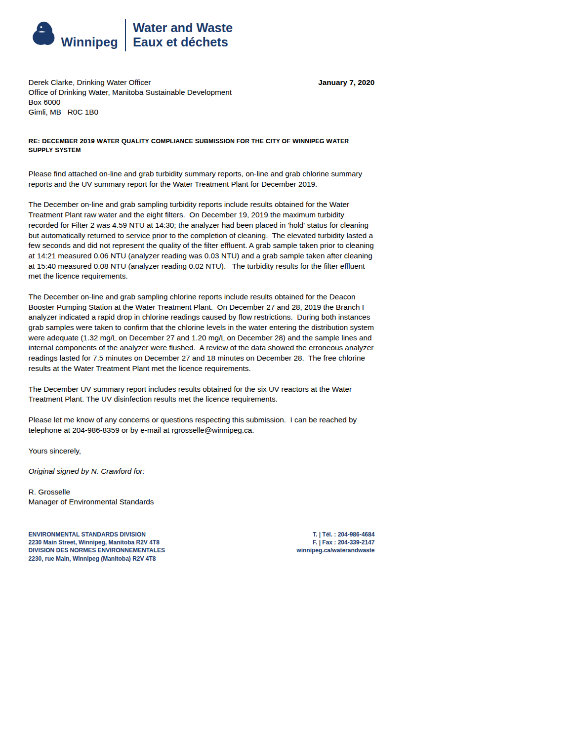Winnipeg logo
Winnipeg
Water and Waste Eaux et déchets
Derek Clarke, Drinking Water Officer
Office of Drinking Water, Manitoba Sustainable Development
Box 6000
Gimli, MB R0C 1B0
January 7, 2020
RE: DECEMBER 2019 WATER QUALITY COMPLIANCE SUBMISSION FOR THE CITY OF WINNIPEG WATER SUPPLY SYSTEM
Please find attached on-line and grab turbidity summary reports, on-line and grab chlorine summary reports and the UV summary report for the Water Treatment Plant for December 2019.
The December on-line and grab sampling turbidity reports include results obtained for the Water Treatment Plant raw water and the eight filters. On December 19, 2019 the maximum turbidity recorded for Filter 2 was 4.59 NTU at 14:30; the analyzer had been placed in 'hold' status for cleaning but automatically returned to service prior to the completion of cleaning. The elevated turbidity lasted a few seconds and did not represent the quality of the filter effluent. A grab sample taken prior to cleaning at 14:21 measured 0.06 NTU (analyzer reading was 0.03 NTU) and a grab sample taken after cleaning at 15:40 measured 0.08 NTU (analyzer reading 0.02 NTU). The turbidity results for the filter effluent met the licence requirements.
The December on-line and grab sampling chlorine reports include results obtained for the Deacon Booster Pumping Station at the Water Treatment Plant. On December 27 and 28, 2019 the Branch I analyzer indicated a rapid drop in chlorine readings caused by flow restrictions. During both instances grab samples were taken to confirm that the chlorine levels in the water entering the distribution system were adequate (1.32 mg/L on December 27 and 1.20 mg/L on December 28) and the sample lines and internal components of the analyzer were flushed. A review of the data showed the erroneous analyzer readings lasted for 7.5 minutes on December 27 and 18 minutes on December 28. The free chlorine results at the Water Treatment Plant met the licence requirements.
The December UV summary report includes results obtained for the six UV reactors at the Water Treatment Plant. The UV disinfection results met the licence requirements.
Please let me know of any concerns or questions respecting this submission. I can be reached by telephone at 204-986-8359 or by e-mail at rgrosselle@winnipeg.ca.
Yours sincerely,
Original signed by N. Crawford for:
R. Grosselle
Manager of Environmental Standards
ENVIRONMENTAL STANDARDS DIVISION
2230 Main Street, Winnipeg, Manitoba R2V 4T8
DIVISION DES NORMES ENVIRONNEMENTALES
2230, rue Main, Winnipeg (Manitoba) R2V 4T8
T. | Tél. : 204-986-4684
F. | Fax : 204-339-2147
winnipeg.ca/waterandwaste